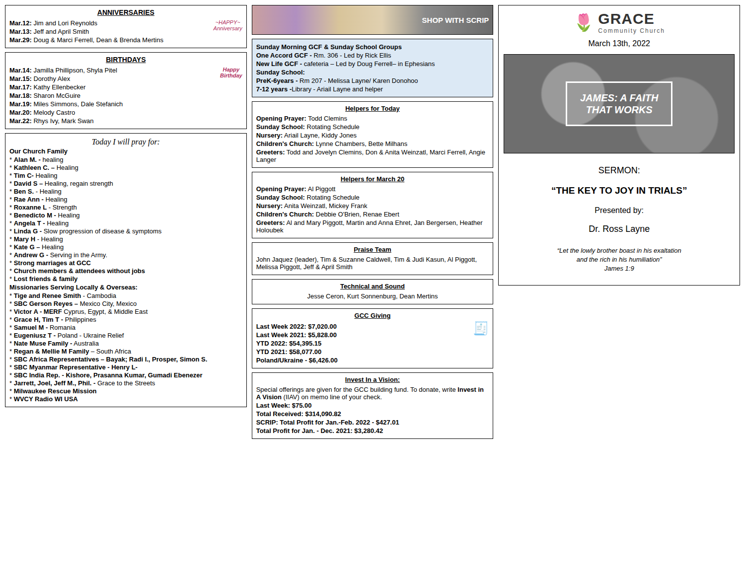Anniversaries
~HAPPY~
Anniversary
Mar.12: Jim and Lori Reynolds
Mar.13: Jeff and April Smith
Mar.29: Doug & Marci Ferrell, Dean & Brenda Mertins
Birthdays
Happy
Birthday
Mar.14: Jamilla Phillipson, Shyla Pitel
Mar.15: Dorothy Alex
Mar.17: Kathy Ellenbecker
Mar.18: Sharon McGuire
Mar.19: Miles Simmons, Dale Stefanich
Mar.20: Melody Castro
Mar.22: Rhys Ivy, Mark Swan
Today I will pray for:
Our Church Family
* Alan M. - healing
* Kathleen C. – Healing
* Tim C- Healing
* David S – Healing, regain strength
* Ben S. - Healing
* Rae Ann - Healing
* Roxanne L - Strength
* Benedicto M - Healing
* Angela T - Healing
* Linda G - Slow progression of disease & symptoms
* Mary H - Healing
* Kate G – Healing
* Andrew G - Serving in the Army.
* Strong marriages at GCC
* Church members & attendees without jobs
* Lost friends & family
Missionaries Serving Locally & Overseas:
* Tige and Renee Smith - Cambodia
* SBC Gerson Reyes – Mexico City, Mexico
* Victor A - MERF Cyprus, Egypt, & Middle East
* Grace H, Tim T - Philippines
* Samuel M - Romania
* Eugeniusz T - Poland - Ukraine Relief
* Nate Muse Family - Australia
* Regan & Mellie M Family – South Africa
* SBC Africa Representatives – Bayak; Radi I., Prosper, Simon S.
* SBC Myanmar Representative - Henry L-
* SBC India Rep. - Kishore, Prasanna Kumar, Gumadi Ebenezer
* Jarrett, Joel, Jeff M., Phil. - Grace to the Streets
* Milwaukee Rescue Mission
* WVCY Radio WI USA
SHOP WITH SCRIP
Sunday Morning GCF & Sunday School Groups
One Accord GCF - Rm. 306 - Led by Rick Ellis
New Life GCF - cafeteria – Led by Doug Ferrell– in Ephesians
Sunday School:
PreK-6years - Rm 207 - Melissa Layne/ Karen Donohoo
7-12 years -Library - Ariail Layne and helper
Helpers for Today
Opening Prayer: Todd Clemins
Sunday School: Rotating Schedule
Nursery: Ariail Layne, Kiddy Jones
Children's Church: Lynne Chambers, Bette Milhans
Greeters: Todd and Jovelyn Clemins, Don & Anita Weinzatl, Marci Ferrell, Angie Langer
Helpers for March 20
Opening Prayer: Al Piggott
Sunday School: Rotating Schedule
Nursery: Anita Weinzatl, Mickey Frank
Children's Church: Debbie O'Brien, Renae Ebert
Greeters: Al and Mary Piggott, Martin and Anna Ehret, Jan Bergersen, Heather Holoubek
Praise Team
John Jaquez (leader), Tim & Suzanne Caldwell, Tim & Judi Kasun, Al Piggott, Melissa Piggott, Jeff & April Smith
Technical and Sound
Jesse Ceron, Kurt Sonnenburg, Dean Mertins
GCC Giving
Last Week 2022: $7,020.00
Last Week 2021: $5,828.00
YTD 2022: $54,395.15
YTD 2021: $58,077.00
Poland/Ukraine - $6,426.00
🧾
Invest In a Vision:
Special offerings are given for the GCC building fund. To donate, write Invest in A Vision (IIAV) on memo line of your check.
Last Week: $75.00
Total Received: $314,090.82
SCRIP: Total Profit for Jan.-Feb. 2022 - $427.01
Total Profit for Jan. - Dec. 2021: $3,280.42
🌷
GRACE
Community Church
March 13th, 2022
JAMES: A FAITH
THAT WORKS
SERMON:
“THE KEY TO JOY IN TRIALS”
Presented by:
Dr. Ross Layne
“Let the lowly brother boast in his exaltation
and the rich in his humiliation”
James 1:9